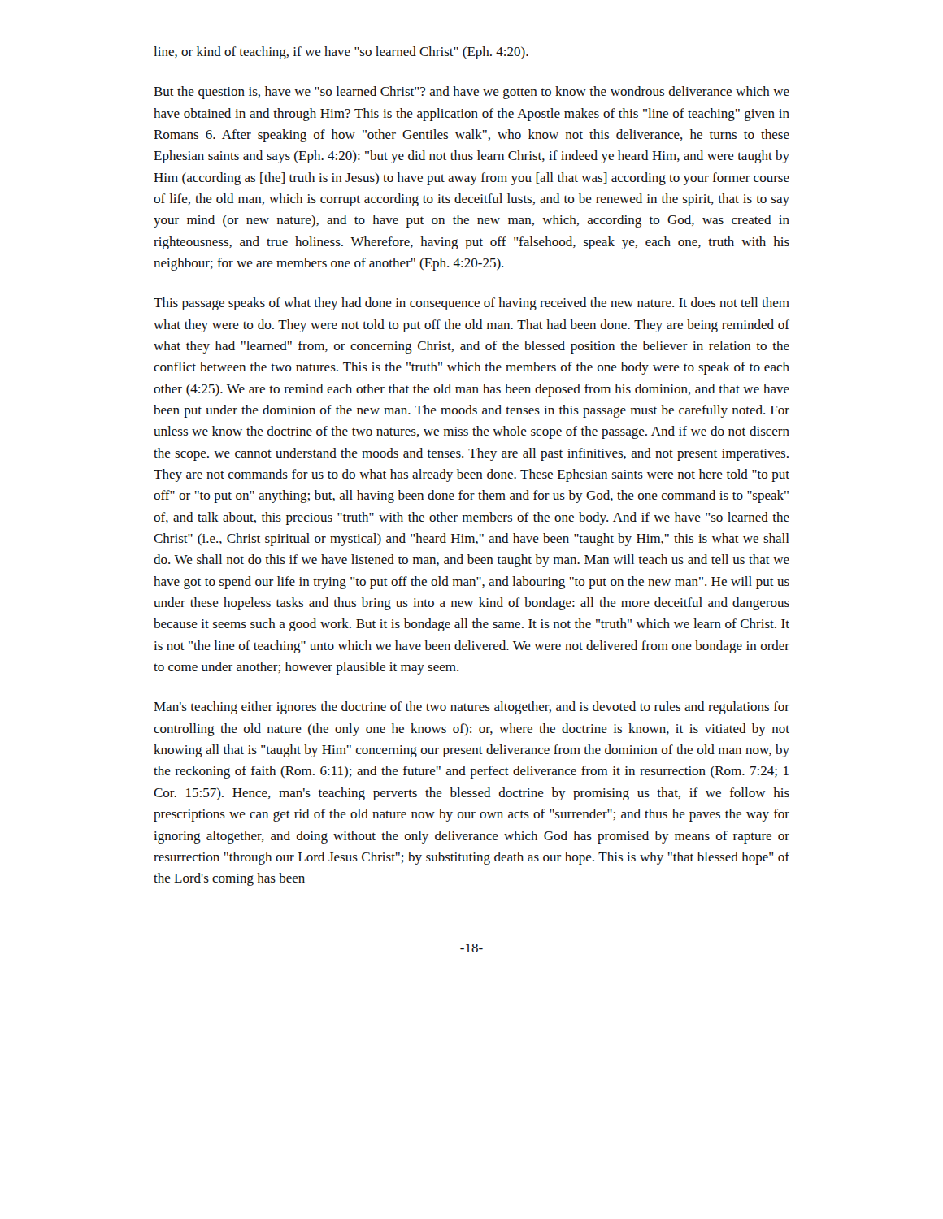line, or kind of teaching, if we have "so learned Christ" (Eph. 4:20).
But the question is, have we "so learned Christ"? and have we gotten to know the wondrous deliverance which we have obtained in and through Him? This is the application of the Apostle makes of this "line of teaching" given in Romans 6. After speaking of how "other Gentiles walk", who know not this deliverance, he turns to these Ephesian saints and says (Eph. 4:20): "but ye did not thus learn Christ, if indeed ye heard Him, and were taught by Him (according as [the] truth is in Jesus) to have put away from you [all that was] according to your former course of life, the old man, which is corrupt according to its deceitful lusts, and to be renewed in the spirit, that is to say your mind (or new nature), and to have put on the new man, which, according to God, was created in righteousness, and true holiness. Wherefore, having put off "falsehood, speak ye, each one, truth with his neighbour; for we are members one of another" (Eph. 4:20-25).
This passage speaks of what they had done in consequence of having received the new nature. It does not tell them what they were to do. They were not told to put off the old man. That had been done. They are being reminded of what they had "learned" from, or concerning Christ, and of the blessed position the believer in relation to the conflict between the two natures. This is the "truth" which the members of the one body were to speak of to each other (4:25). We are to remind each other that the old man has been deposed from his dominion, and that we have been put under the dominion of the new man. The moods and tenses in this passage must be carefully noted. For unless we know the doctrine of the two natures, we miss the whole scope of the passage. And if we do not discern the scope. we cannot understand the moods and tenses. They are all past infinitives, and not present imperatives. They are not commands for us to do what has already been done. These Ephesian saints were not here told "to put off" or "to put on" anything; but, all having been done for them and for us by God, the one command is to "speak" of, and talk about, this precious "truth" with the other members of the one body. And if we have "so learned the Christ" (i.e., Christ spiritual or mystical) and "heard Him," and have been "taught by Him," this is what we shall do. We shall not do this if we have listened to man, and been taught by man. Man will teach us and tell us that we have got to spend our life in trying "to put off the old man", and labouring "to put on the new man". He will put us under these hopeless tasks and thus bring us into a new kind of bondage: all the more deceitful and dangerous because it seems such a good work. But it is bondage all the same. It is not the "truth" which we learn of Christ. It is not "the line of teaching" unto which we have been delivered. We were not delivered from one bondage in order to come under another; however plausible it may seem.
Man's teaching either ignores the doctrine of the two natures altogether, and is devoted to rules and regulations for controlling the old nature (the only one he knows of): or, where the doctrine is known, it is vitiated by not knowing all that is "taught by Him" concerning our present deliverance from the dominion of the old man now, by the reckoning of faith (Rom. 6:11); and the future" and perfect deliverance from it in resurrection (Rom. 7:24; 1 Cor. 15:57). Hence, man's teaching perverts the blessed doctrine by promising us that, if we follow his prescriptions we can get rid of the old nature now by our own acts of "surrender"; and thus he paves the way for ignoring altogether, and doing without the only deliverance which God has promised by means of rapture or resurrection "through our Lord Jesus Christ"; by substituting death as our hope. This is why "that blessed hope" of the Lord's coming has been
-18-